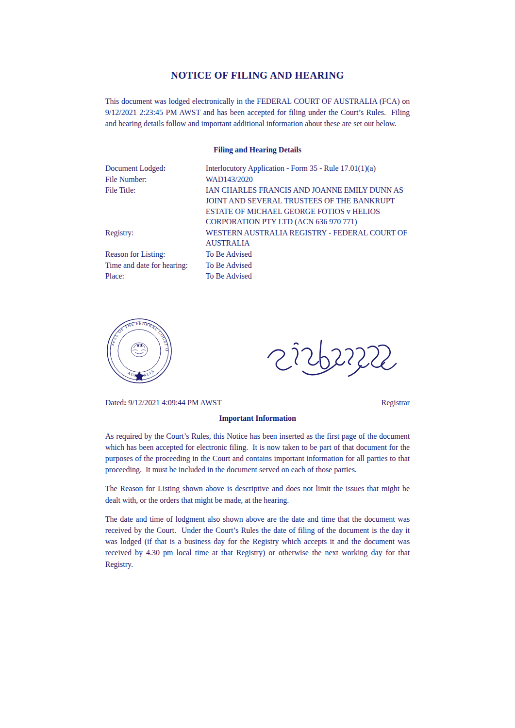NOTICE OF FILING AND HEARING
This document was lodged electronically in the FEDERAL COURT OF AUSTRALIA (FCA) on 9/12/2021 2:23:45 PM AWST and has been accepted for filing under the Court’s Rules. Filing and hearing details follow and important additional information about these are set out below.
Filing and Hearing Details
| Document Lodged : | Interlocutory Application - Form 35 - Rule 17.01(1)(a) |
| File Number: | WAD143/2020 |
| File Title: | IAN CHARLES FRANCIS AND JOANNE EMILY DUNN AS JOINT AND SEVERAL TRUSTEES OF THE BANKRUPT ESTATE OF MICHAEL GEORGE FOTIOS v HELIOS CORPORATION PTY LTD (ACN 636 970 771) |
| Registry: | WESTERN AUSTRALIA REGISTRY - FEDERAL COURT OF AUSTRALIA |
| Reason for Listing: | To Be Advised |
| Time and date for hearing: | To Be Advised |
| Place: | To Be Advised |
SEAL OF THE FEDERAL COURT OF AUSTRALIA
Dated: 9/12/2021 4:09:44 PM AWST Registrar
Important Information
As required by the Court’s Rules, this Notice has been inserted as the first page of the document which has been accepted for electronic filing. It is now taken to be part of that document for the purposes of the proceeding in the Court and contains important information for all parties to that proceeding. It must be included in the document served on each of those parties.
The Reason for Listing shown above is descriptive and does not limit the issues that might be dealt with, or the orders that might be made, at the hearing.
The date and time of lodgment also shown above are the date and time that the document was received by the Court. Under the Court’s Rules the date of filing of the document is the day it was lodged (if that is a business day for the Registry which accepts it and the document was received by 4.30 pm local time at that Registry) or otherwise the next working day for that Registry.